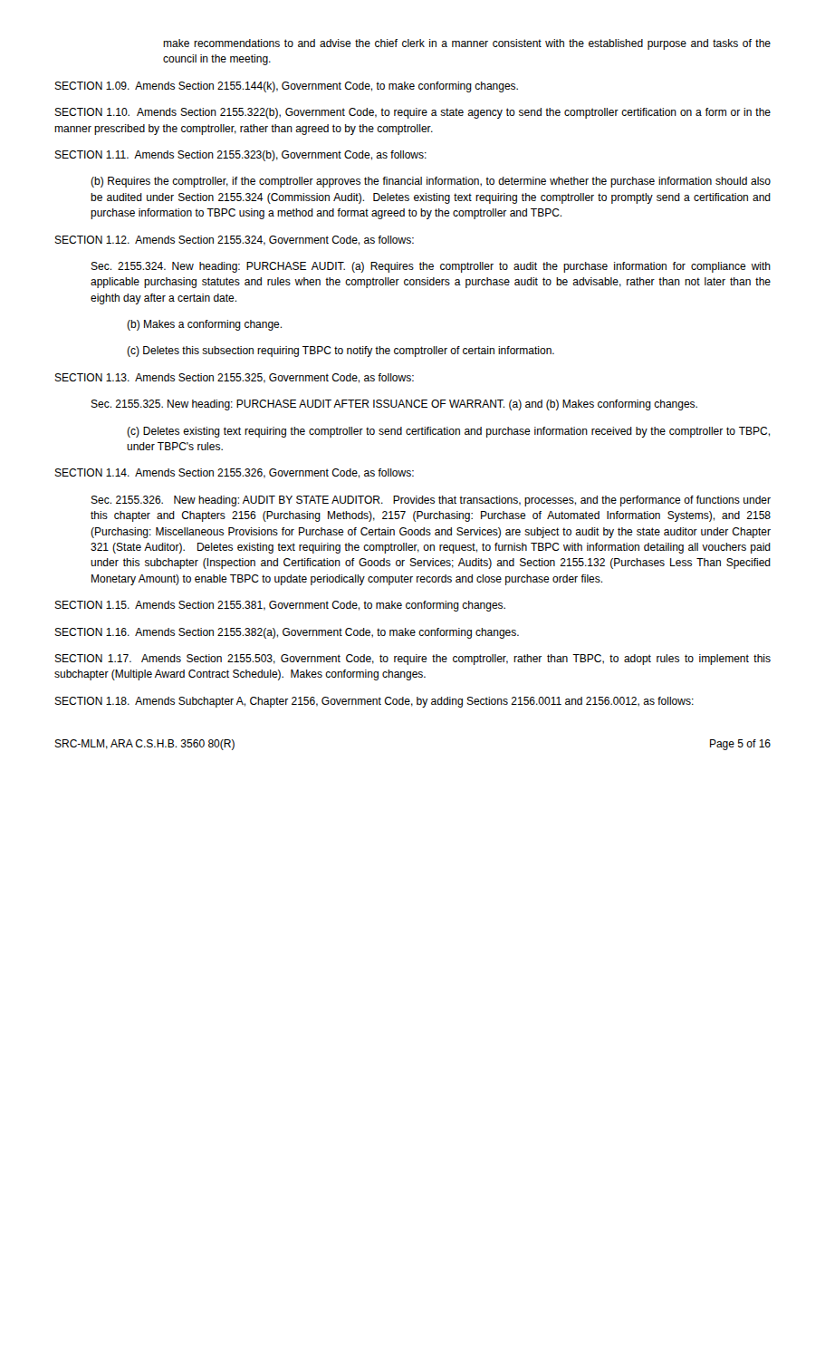make recommendations to and advise the chief clerk in a manner consistent with the established purpose and tasks of the council in the meeting.
SECTION 1.09. Amends Section 2155.144(k), Government Code, to make conforming changes.
SECTION 1.10. Amends Section 2155.322(b), Government Code, to require a state agency to send the comptroller certification on a form or in the manner prescribed by the comptroller, rather than agreed to by the comptroller.
SECTION 1.11. Amends Section 2155.323(b), Government Code, as follows:
(b) Requires the comptroller, if the comptroller approves the financial information, to determine whether the purchase information should also be audited under Section 2155.324 (Commission Audit). Deletes existing text requiring the comptroller to promptly send a certification and purchase information to TBPC using a method and format agreed to by the comptroller and TBPC.
SECTION 1.12. Amends Section 2155.324, Government Code, as follows:
Sec. 2155.324. New heading: PURCHASE AUDIT. (a) Requires the comptroller to audit the purchase information for compliance with applicable purchasing statutes and rules when the comptroller considers a purchase audit to be advisable, rather than not later than the eighth day after a certain date.
(b) Makes a conforming change.
(c) Deletes this subsection requiring TBPC to notify the comptroller of certain information.
SECTION 1.13. Amends Section 2155.325, Government Code, as follows:
Sec. 2155.325. New heading: PURCHASE AUDIT AFTER ISSUANCE OF WARRANT. (a) and (b) Makes conforming changes.
(c) Deletes existing text requiring the comptroller to send certification and purchase information received by the comptroller to TBPC, under TBPC's rules.
SECTION 1.14. Amends Section 2155.326, Government Code, as follows:
Sec. 2155.326. New heading: AUDIT BY STATE AUDITOR. Provides that transactions, processes, and the performance of functions under this chapter and Chapters 2156 (Purchasing Methods), 2157 (Purchasing: Purchase of Automated Information Systems), and 2158 (Purchasing: Miscellaneous Provisions for Purchase of Certain Goods and Services) are subject to audit by the state auditor under Chapter 321 (State Auditor). Deletes existing text requiring the comptroller, on request, to furnish TBPC with information detailing all vouchers paid under this subchapter (Inspection and Certification of Goods or Services; Audits) and Section 2155.132 (Purchases Less Than Specified Monetary Amount) to enable TBPC to update periodically computer records and close purchase order files.
SECTION 1.15. Amends Section 2155.381, Government Code, to make conforming changes.
SECTION 1.16. Amends Section 2155.382(a), Government Code, to make conforming changes.
SECTION 1.17. Amends Section 2155.503, Government Code, to require the comptroller, rather than TBPC, to adopt rules to implement this subchapter (Multiple Award Contract Schedule). Makes conforming changes.
SECTION 1.18. Amends Subchapter A, Chapter 2156, Government Code, by adding Sections 2156.0011 and 2156.0012, as follows:
SRC-MLM, ARA C.S.H.B. 3560 80(R) Page 5 of 16